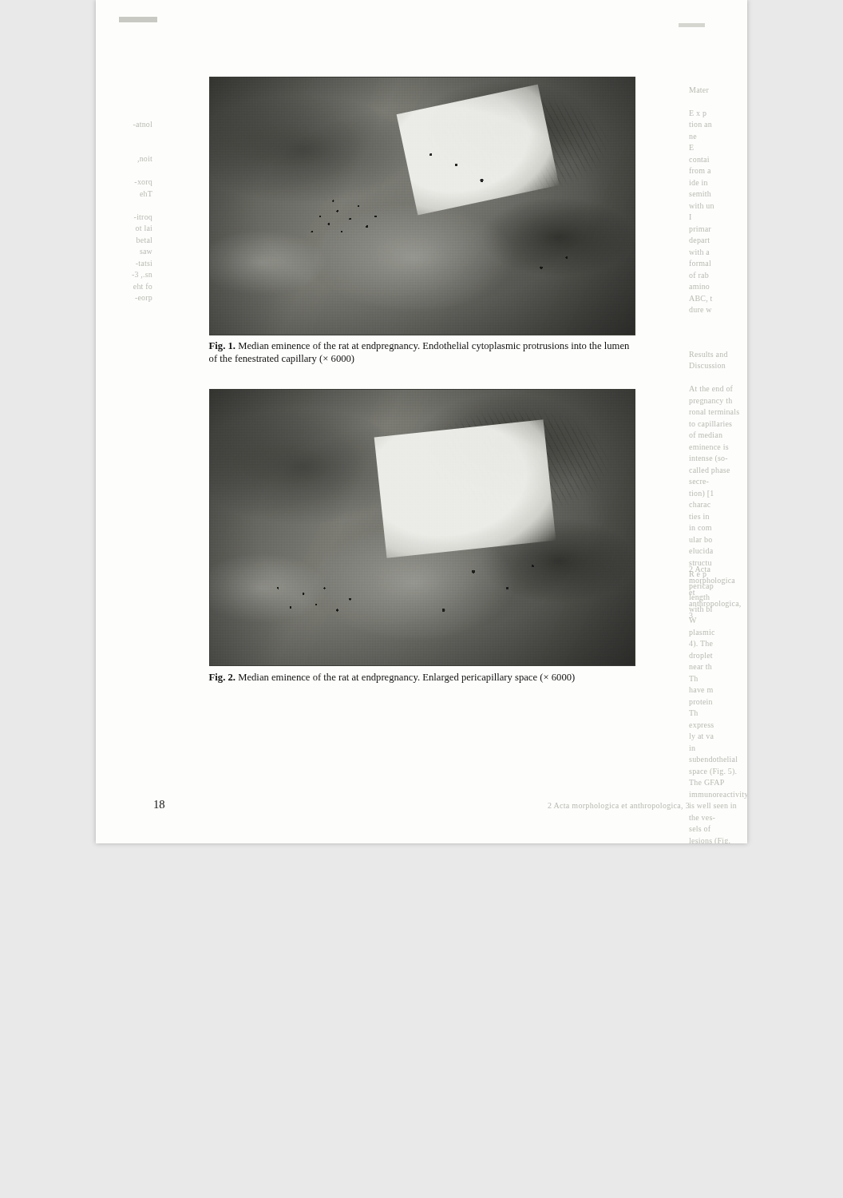-atnol
,noit
-xorq
ehT
-itroq
ot lai
betal
saw
-tatsi
-3 ,.sn
eht fo
-eorp
Mater
E x p
tion an
ne
E
contai
from a
ide in
semith
with un
I
primar
depart
with a
formal
of rab
amino
ABC, t
dure w
Results and Discussion
At the end of pregnancy th
ronal terminals to capillaries of median eminence is intense (so-called phase secre-
tion) [1
charac
ties in
in com
ular bo
elucida
structu
R e p
pericap
length
with bl
W
plasmic
4). The
droplet
near th
Th
have m
protein
Th
express
ly at va
in subendothelial space (Fig. 5). The GFAP immunoreactivity is well seen in the ves-
sels of
lesions (Fig. 6). These changes of the GFAP immunoreactivity around the vessels
2 Acta morphologica et anthropologica, 3
Fig. 1. Median eminence of the rat at endpregnancy. Endothelial cytoplasmic protrusions into the lumen of the fenestrated capillary (× 6000)
Fig. 2. Median eminence of the rat at endpregnancy. Enlarged pericapillary space (× 6000)
18
2 Acta morphologica et anthropologica, 3